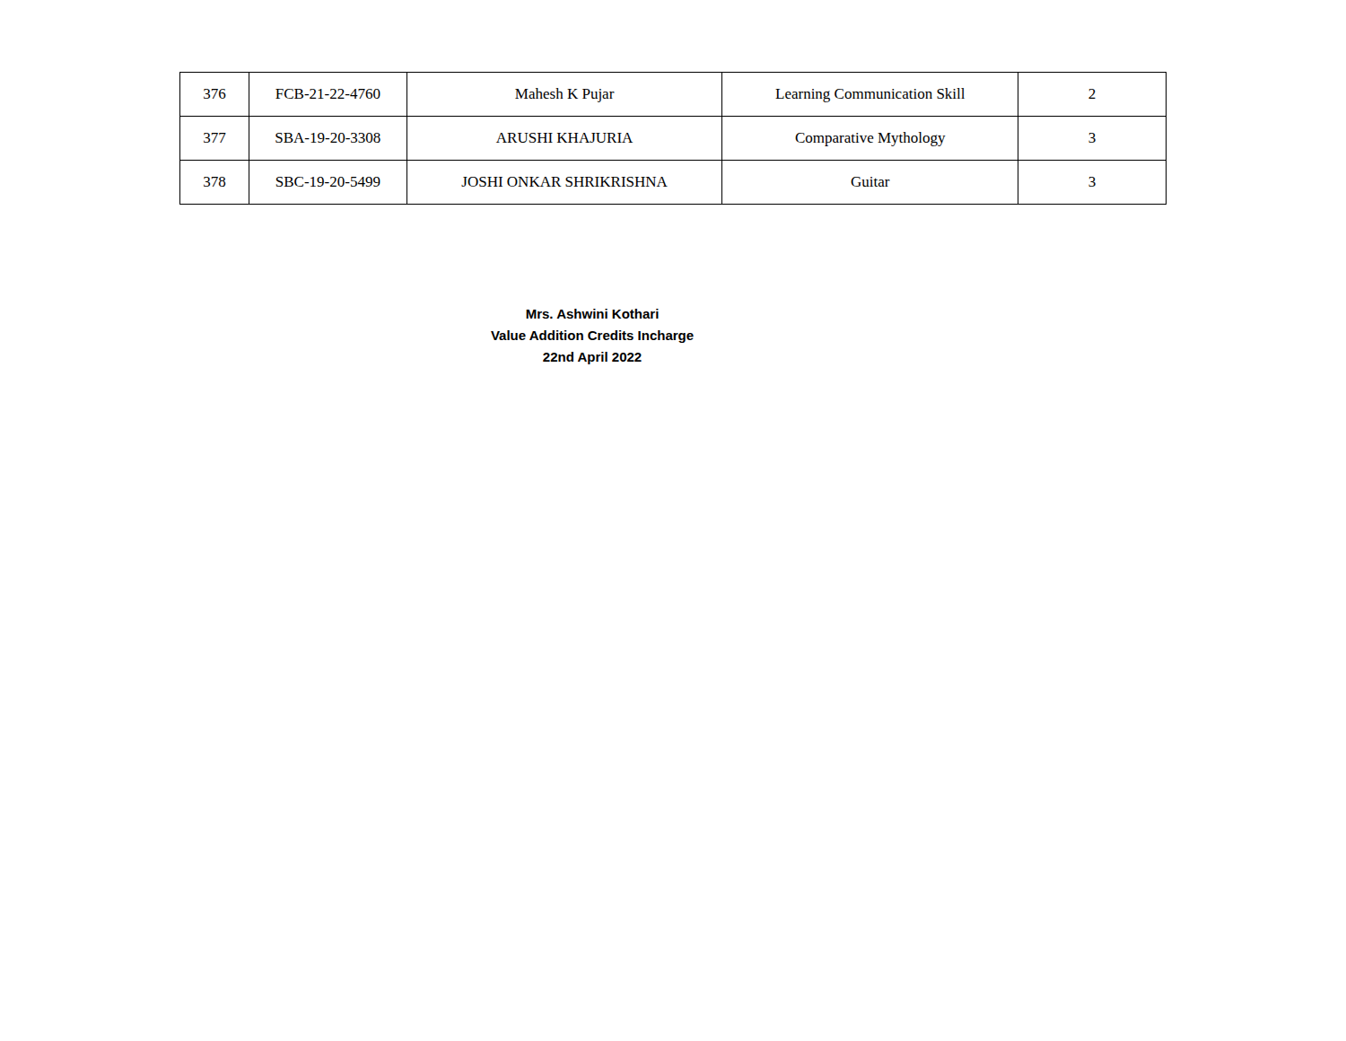| 376 | FCB-21-22-4760 | Mahesh K Pujar | Learning Communication Skill | 2 |
| 377 | SBA-19-20-3308 | ARUSHI KHAJURIA | Comparative Mythology | 3 |
| 378 | SBC-19-20-5499 | JOSHI ONKAR SHRIKRISHNA | Guitar | 3 |
Mrs. Ashwini Kothari
Value Addition Credits Incharge
22nd April 2022